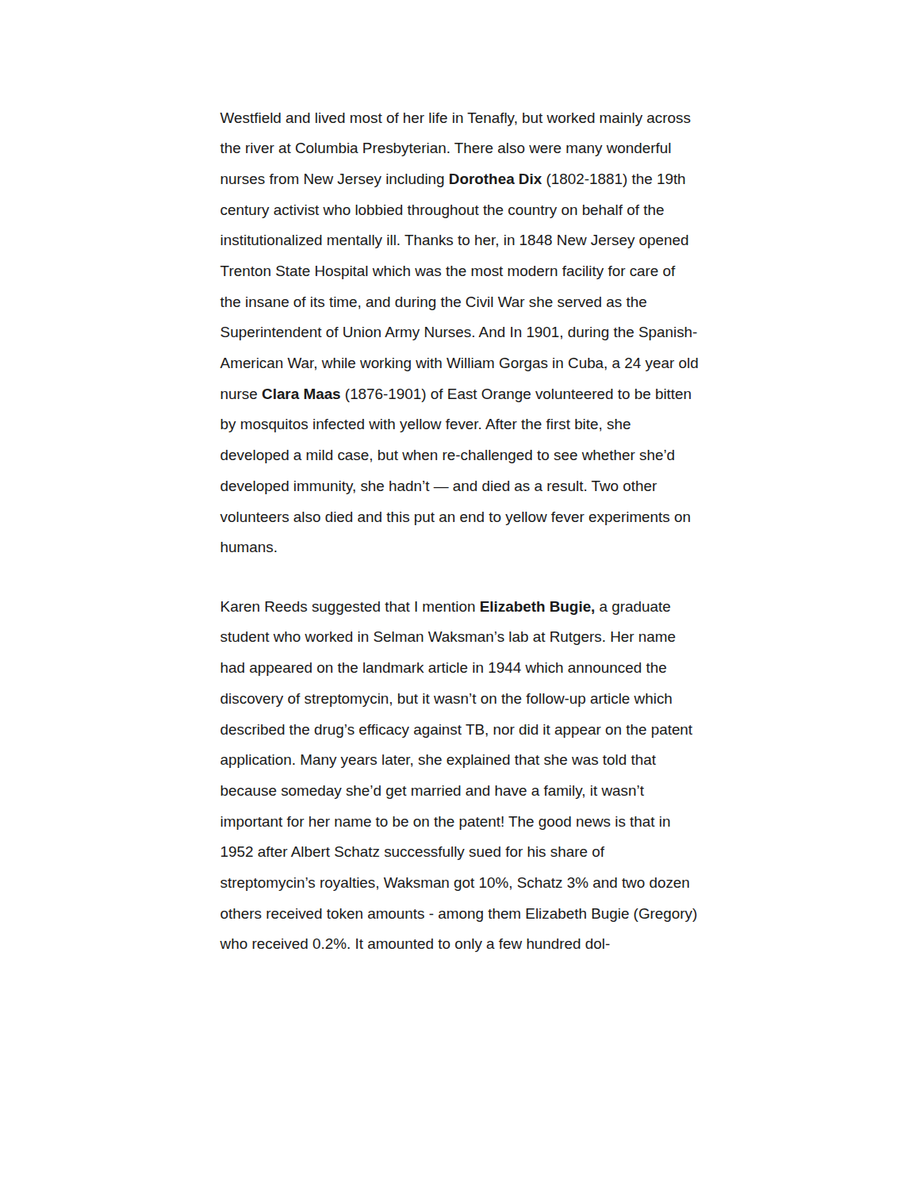Westfield and lived most of her life in Tenafly, but worked mainly across the river at Columbia Presbyterian. There also were many wonderful nurses from New Jersey including Dorothea Dix (1802-1881) the 19th century activist who lobbied throughout the country on behalf of the institutionalized mentally ill. Thanks to her, in 1848 New Jersey opened Trenton State Hospital which was the most modern facility for care of the insane of its time, and during the Civil War she served as the Superintendent of Union Army Nurses. And In 1901, during the Spanish-American War, while working with William Gorgas in Cuba, a 24 year old nurse Clara Maas (1876-1901) of East Orange volunteered to be bitten by mosquitos infected with yellow fever. After the first bite, she developed a mild case, but when re-challenged to see whether she’d developed immunity, she hadn’t — and died as a result. Two other volunteers also died and this put an end to yellow fever experiments on humans.
Karen Reeds suggested that I mention Elizabeth Bugie, a graduate student who worked in Selman Waksman’s lab at Rutgers. Her name had appeared on the landmark article in 1944 which announced the discovery of streptomycin, but it wasn’t on the follow-up article which described the drug’s efficacy against TB, nor did it appear on the patent application. Many years later, she explained that she was told that because someday she’d get married and have a family, it wasn’t important for her name to be on the patent! The good news is that in 1952 after Albert Schatz successfully sued for his share of streptomycin’s royalties, Waksman got 10%, Schatz 3% and two dozen others received token amounts - among them Elizabeth Bugie (Gregory) who received 0.2%. It amounted to only a few hundred dol-